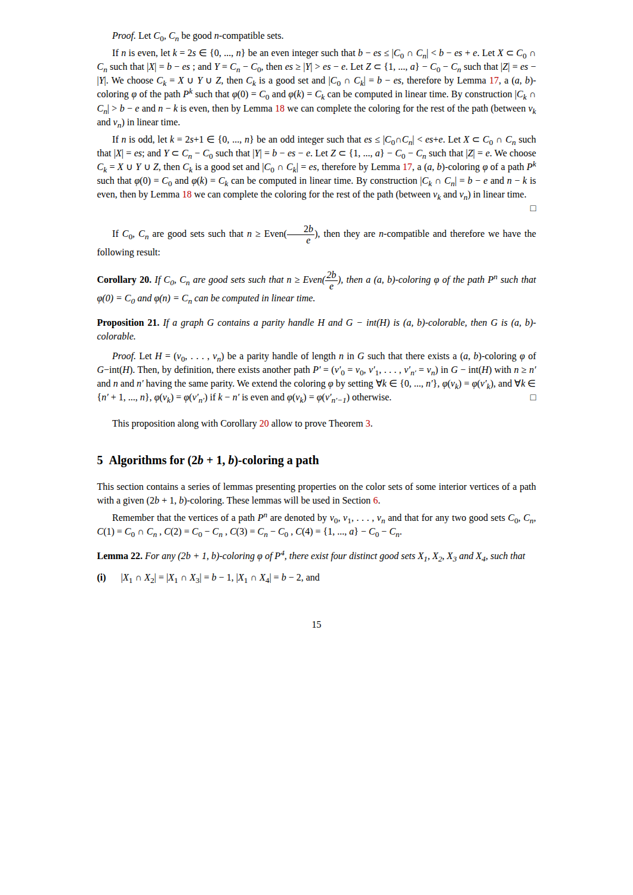Proof. Let C0, Cn be good n-compatible sets.
If n is even, let k = 2s ∈ {0, ..., n} be an even integer such that b − es ≤ |C0 ∩ Cn| < b − es + e. Let X ⊂ C0 ∩ Cn such that |X| = b − es ; and Y = Cn − C0, then es ≥ |Y| > es − e. Let Z ⊂ {1, ..., a} − C0 − Cn such that |Z| = es − |Y|. We choose Ck = X ∪ Y ∪ Z, then Ck is a good set and |C0 ∩ Ck| = b − es, therefore by Lemma 17, a (a, b)-coloring φ of the path Pk such that φ(0) = C0 and φ(k) = Ck can be computed in linear time. By construction |Ck ∩ Cn| > b − e and n − k is even, then by Lemma 18 we can complete the coloring for the rest of the path (between vk and vn) in linear time.
If n is odd, let k = 2s+1 ∈ {0, ..., n} be an odd integer such that es ≤ |C0∩Cn| < es+e. Let X ⊂ C0 ∩ Cn such that |X| = es; and Y ⊂ Cn − C0 such that |Y| = b − es − e. Let Z ⊂ {1, ..., a} − C0 − Cn such that |Z| = e. We choose Ck = X ∪ Y ∪ Z, then Ck is a good set and |C0 ∩ Ck| = es, therefore by Lemma 17, a (a, b)-coloring φ of a path Pk such that φ(0) = C0 and φ(k) = Ck can be computed in linear time. By construction |Ck ∩ Cn| = b − e and n − k is even, then by Lemma 18 we can complete the coloring for the rest of the path (between vk and vn) in linear time. □
If C0, Cn are good sets such that n ≥ Even(2b e), then they are n-compatible and therefore we have the following result:
Corollary 20. If C0, Cn are good sets such that n ≥ Even(2b e), then a (a, b)-coloring φ of the path Pn such that φ(0) = C0 and φ(n) = Cn can be computed in linear time.
Proposition 21. If a graph G contains a parity handle H and G − int(H) is (a, b)-colorable, then G is (a, b)-colorable.
Proof. Let H = (v0, . . . , vn) be a parity handle of length n in G such that there exists a (a, b)-coloring φ of G−int(H). Then, by definition, there exists another path P′ = (v′0 = v0, v′1, . . . , v′n′ = vn) in G − int(H) with n ≥ n′ and n and n′ having the same parity. We extend the coloring φ by setting ∀k ∈ {0, ..., n′}, φ(vk) = φ(v′k), and ∀k ∈ {n′ + 1, ..., n}, φ(vk) = φ(v′n′) if k − n′ is even and φ(vk) = φ(v′n′−1) otherwise. □
This proposition along with Corollary 20 allow to prove Theorem 3.
5 Algorithms for (2b + 1, b)-coloring a path
This section contains a series of lemmas presenting properties on the color sets of some interior vertices of a path with a given (2b + 1, b)-coloring. These lemmas will be used in Section 6.
Remember that the vertices of a path Pn are denoted by v0, v1, . . . , vn and that for any two good sets C0, Cn, C(1) = C0 ∩ Cn , C(2) = C0 − Cn , C(3) = Cn − C0 , C(4) = {1, ..., a} − C0 − Cn.
Lemma 22. For any (2b + 1, b)-coloring φ of P4, there exist four distinct good sets X1, X2, X3 and X4, such that
(i) |X1 ∩ X2| = |X1 ∩ X3| = b − 1, |X1 ∩ X4| = b − 2, and
15